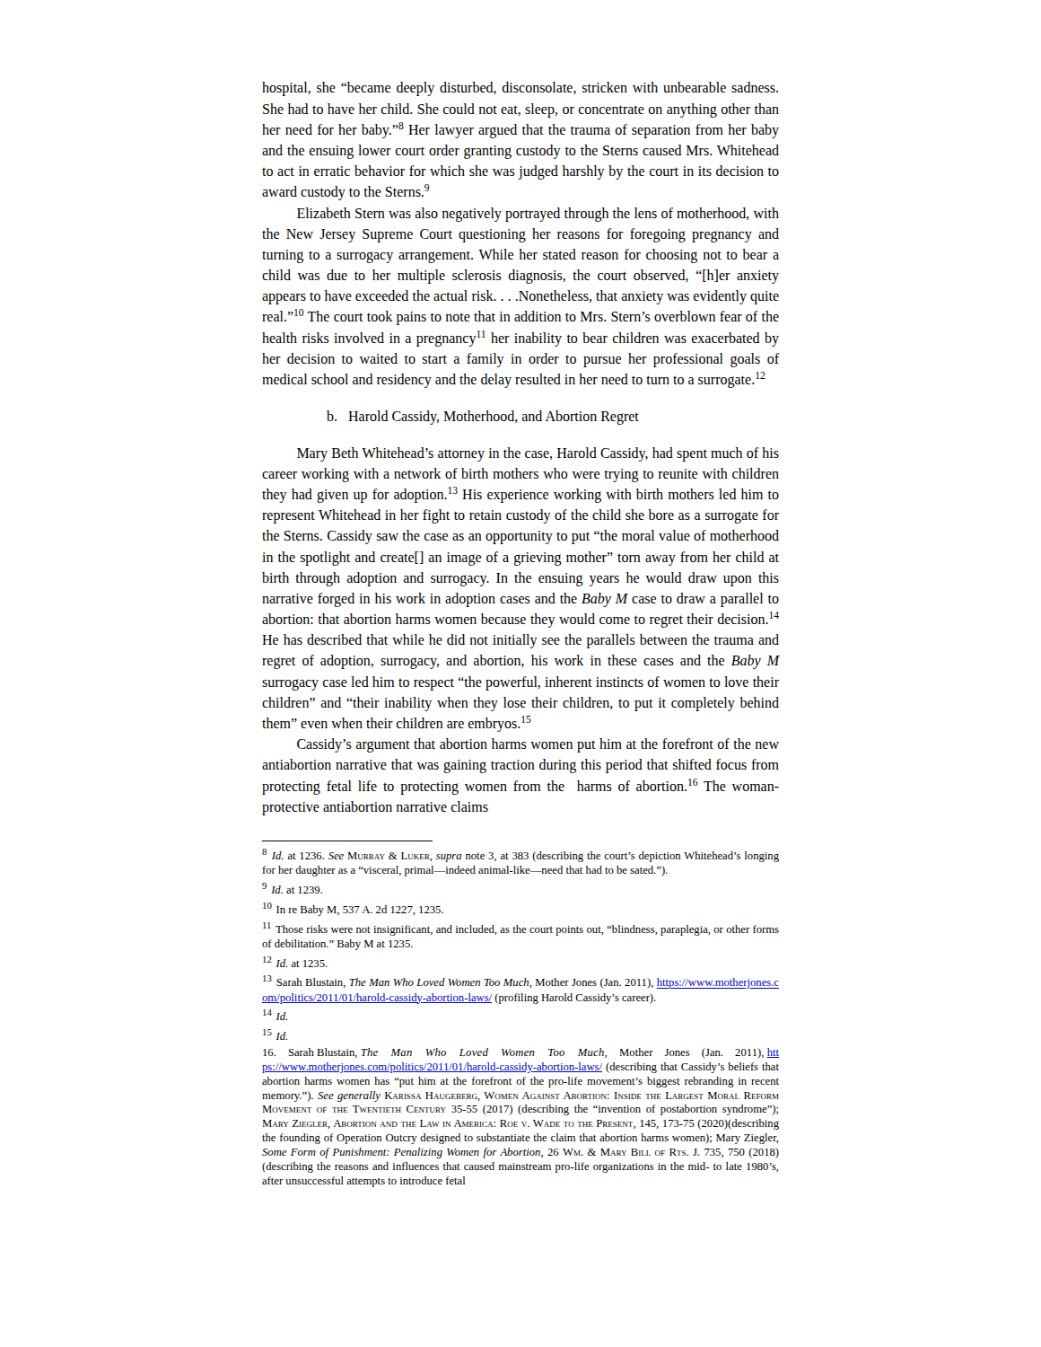hospital, she “became deeply disturbed, disconsolate, stricken with unbearable sadness. She had to have her child. She could not eat, sleep, or concentrate on anything other than her need for her baby.”8 Her lawyer argued that the trauma of separation from her baby and the ensuing lower court order granting custody to the Sterns caused Mrs. Whitehead to act in erratic behavior for which she was judged harshly by the court in its decision to award custody to the Sterns.9
Elizabeth Stern was also negatively portrayed through the lens of motherhood, with the New Jersey Supreme Court questioning her reasons for foregoing pregnancy and turning to a surrogacy arrangement. While her stated reason for choosing not to bear a child was due to her multiple sclerosis diagnosis, the court observed, “[h]er anxiety appears to have exceeded the actual risk. . . .Nonetheless, that anxiety was evidently quite real.”10 The court took pains to note that in addition to Mrs. Stern’s overblown fear of the health risks involved in a pregnancy11 her inability to bear children was exacerbated by her decision to waited to start a family in order to pursue her professional goals of medical school and residency and the delay resulted in her need to turn to a surrogate.12
b. Harold Cassidy, Motherhood, and Abortion Regret
Mary Beth Whitehead’s attorney in the case, Harold Cassidy, had spent much of his career working with a network of birth mothers who were trying to reunite with children they had given up for adoption.13 His experience working with birth mothers led him to represent Whitehead in her fight to retain custody of the child she bore as a surrogate for the Sterns. Cassidy saw the case as an opportunity to put “the moral value of motherhood in the spotlight and create[] an image of a grieving mother” torn away from her child at birth through adoption and surrogacy. In the ensuing years he would draw upon this narrative forged in his work in adoption cases and the Baby M case to draw a parallel to abortion: that abortion harms women because they would come to regret their decision.14 He has described that while he did not initially see the parallels between the trauma and regret of adoption, surrogacy, and abortion, his work in these cases and the Baby M surrogacy case led him to respect “the powerful, inherent instincts of women to love their children” and “their inability when they lose their children, to put it completely behind them” even when their children are embryos.15
Cassidy’s argument that abortion harms women put him at the forefront of the new antiabortion narrative that was gaining traction during this period that shifted focus from protecting fetal life to protecting women from the harms of abortion.16 The woman-protective antiabortion narrative claims
8 Id. at 1236. See Murray & Luker, supra note 3, at 383 (describing the court’s depiction Whitehead’s longing for her daughter as a “visceral, primal—indeed animal-like—need that had to be sated.”).
9 Id. at 1239.
10 In re Baby M, 537 A. 2d 1227, 1235.
11 Those risks were not insignificant, and included, as the court points out, “blindness, paraplegia, or other forms of debilitation.” Baby M at 1235.
12 Id. at 1235.
13 Sarah Blustain, The Man Who Loved Women Too Much, Mother Jones (Jan. 2011), https://www.motherjones.com/politics/2011/01/harold-cassidy-abortion-laws/ (profiling Harold Cassidy’s career).
14 Id.
15 Id.
16. Sarah Blustain, The Man Who Loved Women Too Much, Mother Jones (Jan. 2011), https://www.motherjones.com/politics/2011/01/harold-cassidy-abortion-laws/ (describing that Cassidy’s beliefs that abortion harms women has “put him at the forefront of the pro-life movement’s biggest rebranding in recent memory.”). See generally Karissa Haugeberg, Women Against Abortion: Inside the Largest Moral Reform Movement of the Twentieth Century 35-55 (2017) (describing the “invention of postabortion syndrome”); Mary Ziegler, Abortion and the Law in America: Roe v. Wade to the Present, 145, 173-75 (2020)(describing the founding of Operation Outcry designed to substantiate the claim that abortion harms women); Mary Ziegler, Some Form of Punishment: Penalizing Women for Abortion, 26 Wm. & Mary Bill of Rts. J. 735, 750 (2018) (describing the reasons and influences that caused mainstream pro-life organizations in the mid- to late 1980’s, after unsuccessful attempts to introduce fetal